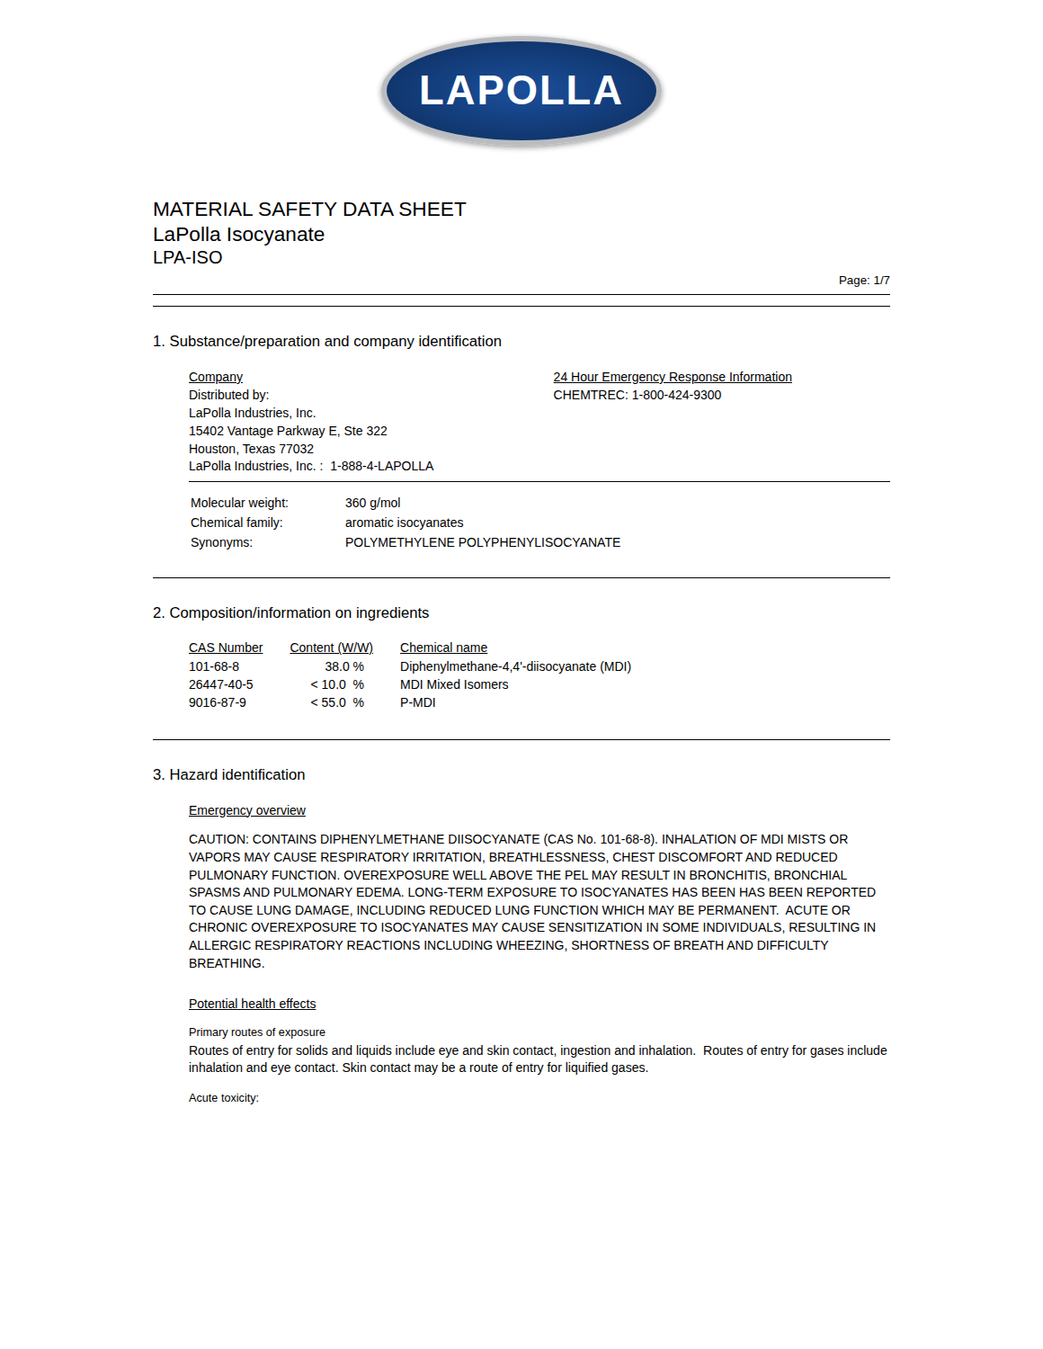LAPOLLA
MATERIAL SAFETY DATA SHEET LaPolla Isocyanate LPA-ISO
Page: 1/7
1. Substance/preparation and company identification
| Company | 24 Hour Emergency Response Information |
| Distributed by: | CHEMTREC: 1-800-424-9300 |
| LaPolla Industries, Inc. | |
| 15402 Vantage Parkway E, Ste 322 | |
| Houston, Texas 77032 | |
| LaPolla Industries, Inc. : 1-888-4-LAPOLLA | |
| Molecular weight: | 360 g/mol |
| Chemical family: | aromatic isocyanates |
| Synonyms: | POLYMETHYLENE POLYPHENYLISOCYANATE |
2. Composition/information on ingredients
| CAS Number | Content (W/W) | Chemical name |
| --- | --- | --- |
| 101-68-8 | 38.0 % | Diphenylmethane-4,4'-diisocyanate (MDI) |
| 26447-40-5 | < 10.0 % | MDI Mixed Isomers |
| 9016-87-9 | < 55.0 % | P-MDI |
3. Hazard identification
Emergency overview
CAUTION: CONTAINS DIPHENYLMETHANE DIISOCYANATE (CAS No. 101-68-8). INHALATION OF MDI MISTS OR VAPORS MAY CAUSE RESPIRATORY IRRITATION, BREATHLESSNESS, CHEST DISCOMFORT AND REDUCED PULMONARY FUNCTION. OVEREXPOSURE WELL ABOVE THE PEL MAY RESULT IN BRONCHITIS, BRONCHIAL SPASMS AND PULMONARY EDEMA. LONG-TERM EXPOSURE TO ISOCYANATES HAS BEEN HAS BEEN REPORTED TO CAUSE LUNG DAMAGE, INCLUDING REDUCED LUNG FUNCTION WHICH MAY BE PERMANENT. ACUTE OR CHRONIC OVEREXPOSURE TO ISOCYANATES MAY CAUSE SENSITIZATION IN SOME INDIVIDUALS, RESULTING IN ALLERGIC RESPIRATORY REACTIONS INCLUDING WHEEZING, SHORTNESS OF BREATH AND DIFFICULTY BREATHING.
Potential health effects
Primary routes of exposure
Routes of entry for solids and liquids include eye and skin contact, ingestion and inhalation. Routes of entry for gases include inhalation and eye contact. Skin contact may be a route of entry for liquified gases.
Acute toxicity: